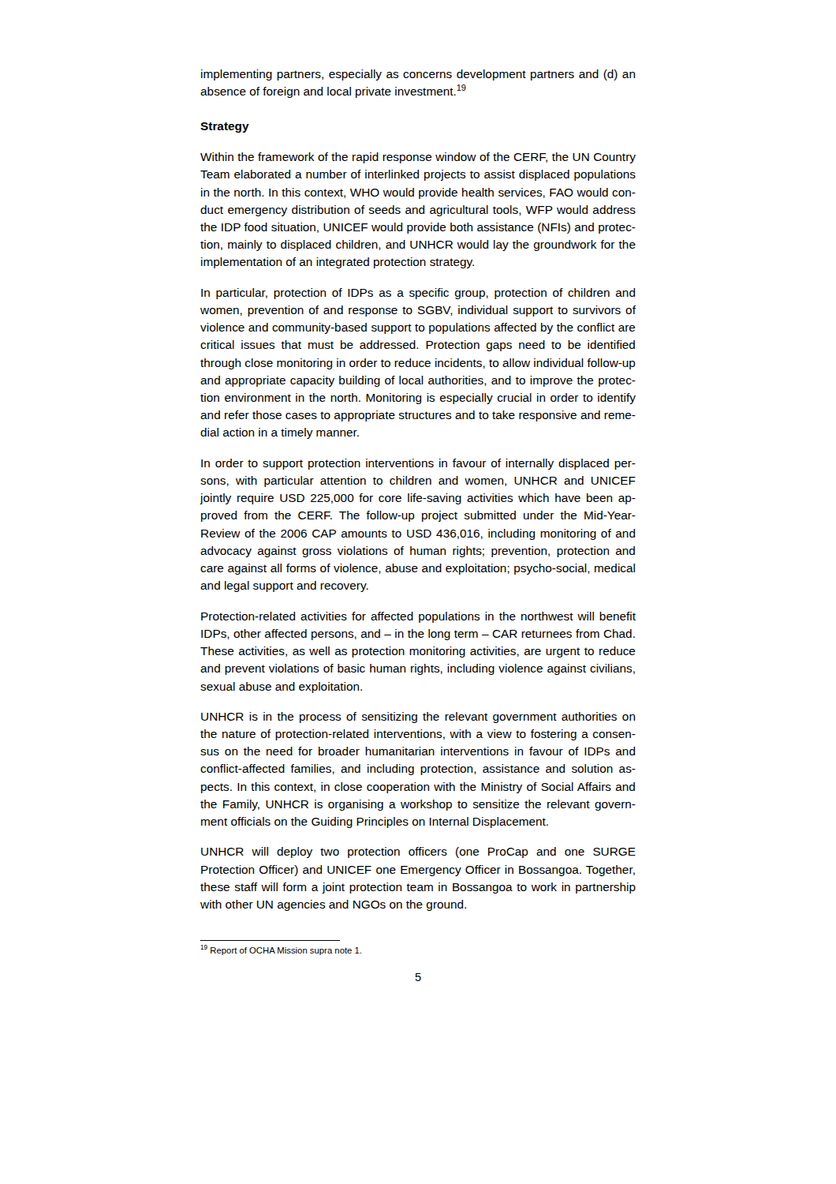implementing partners, especially as concerns development partners and (d) an absence of foreign and local private investment.19
Strategy
Within the framework of the rapid response window of the CERF, the UN Country Team elaborated a number of interlinked projects to assist displaced populations in the north. In this context, WHO would provide health services, FAO would conduct emergency distribution of seeds and agricultural tools, WFP would address the IDP food situation, UNICEF would provide both assistance (NFIs) and protection, mainly to displaced children, and UNHCR would lay the groundwork for the implementation of an integrated protection strategy.
In particular, protection of IDPs as a specific group, protection of children and women, prevention of and response to SGBV, individual support to survivors of violence and community-based support to populations affected by the conflict are critical issues that must be addressed. Protection gaps need to be identified through close monitoring in order to reduce incidents, to allow individual follow-up and appropriate capacity building of local authorities, and to improve the protection environment in the north. Monitoring is especially crucial in order to identify and refer those cases to appropriate structures and to take responsive and remedial action in a timely manner.
In order to support protection interventions in favour of internally displaced persons, with particular attention to children and women, UNHCR and UNICEF jointly require USD 225,000 for core life-saving activities which have been approved from the CERF. The follow-up project submitted under the Mid-Year-Review of the 2006 CAP amounts to USD 436,016, including monitoring of and advocacy against gross violations of human rights; prevention, protection and care against all forms of violence, abuse and exploitation; psycho-social, medical and legal support and recovery.
Protection-related activities for affected populations in the northwest will benefit IDPs, other affected persons, and – in the long term – CAR returnees from Chad. These activities, as well as protection monitoring activities, are urgent to reduce and prevent violations of basic human rights, including violence against civilians, sexual abuse and exploitation.
UNHCR is in the process of sensitizing the relevant government authorities on the nature of protection-related interventions, with a view to fostering a consensus on the need for broader humanitarian interventions in favour of IDPs and conflict-affected families, and including protection, assistance and solution aspects. In this context, in close cooperation with the Ministry of Social Affairs and the Family, UNHCR is organising a workshop to sensitize the relevant government officials on the Guiding Principles on Internal Displacement.
UNHCR will deploy two protection officers (one ProCap and one SURGE Protection Officer) and UNICEF one Emergency Officer in Bossangoa. Together, these staff will form a joint protection team in Bossangoa to work in partnership with other UN agencies and NGOs on the ground.
19 Report of OCHA Mission supra note 1.
5